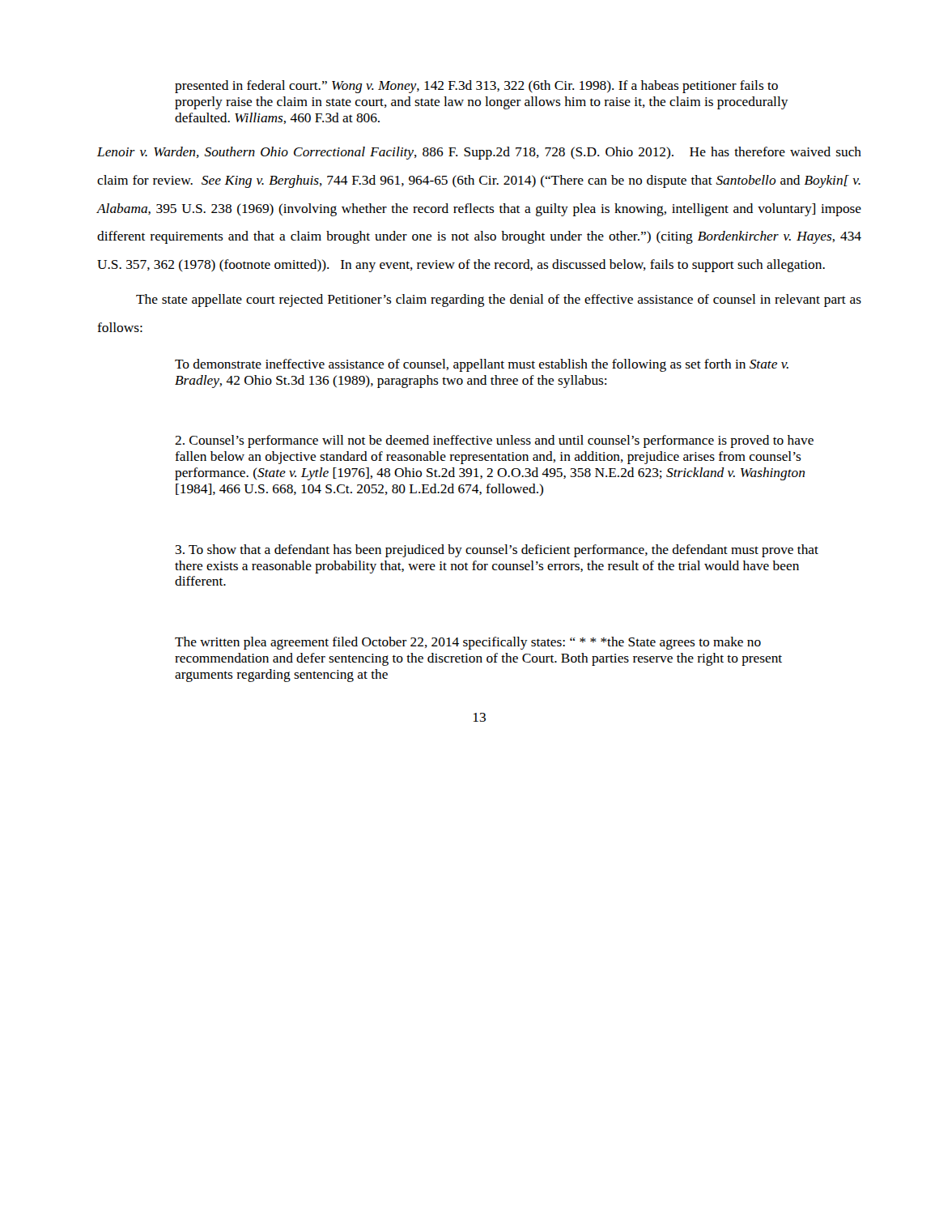presented in federal court.” Wong v. Money, 142 F.3d 313, 322 (6th Cir. 1998). If a habeas petitioner fails to properly raise the claim in state court, and state law no longer allows him to raise it, the claim is procedurally defaulted. Williams, 460 F.3d at 806.
Lenoir v. Warden, Southern Ohio Correctional Facility, 886 F. Supp.2d 718, 728 (S.D. Ohio 2012). He has therefore waived such claim for review. See King v. Berghuis, 744 F.3d 961, 964-65 (6th Cir. 2014) (“There can be no dispute that Santobello and Boykin[ v. Alabama, 395 U.S. 238 (1969) (involving whether the record reflects that a guilty plea is knowing, intelligent and voluntary] impose different requirements and that a claim brought under one is not also brought under the other.”) (citing Bordenkircher v. Hayes, 434 U.S. 357, 362 (1978) (footnote omitted)). In any event, review of the record, as discussed below, fails to support such allegation.
The state appellate court rejected Petitioner’s claim regarding the denial of the effective assistance of counsel in relevant part as follows:
To demonstrate ineffective assistance of counsel, appellant must establish the following as set forth in State v. Bradley, 42 Ohio St.3d 136 (1989), paragraphs two and three of the syllabus:
2. Counsel’s performance will not be deemed ineffective unless and until counsel’s performance is proved to have fallen below an objective standard of reasonable representation and, in addition, prejudice arises from counsel’s performance. (State v. Lytle [1976], 48 Ohio St.2d 391, 2 O.O.3d 495, 358 N.E.2d 623; Strickland v. Washington [1984], 466 U.S. 668, 104 S.Ct. 2052, 80 L.Ed.2d 674, followed.)
3. To show that a defendant has been prejudiced by counsel’s deficient performance, the defendant must prove that there exists a reasonable probability that, were it not for counsel’s errors, the result of the trial would have been different.
The written plea agreement filed October 22, 2014 specifically states: “ * * *the State agrees to make no recommendation and defer sentencing to the discretion of the Court. Both parties reserve the right to present arguments regarding sentencing at the
13